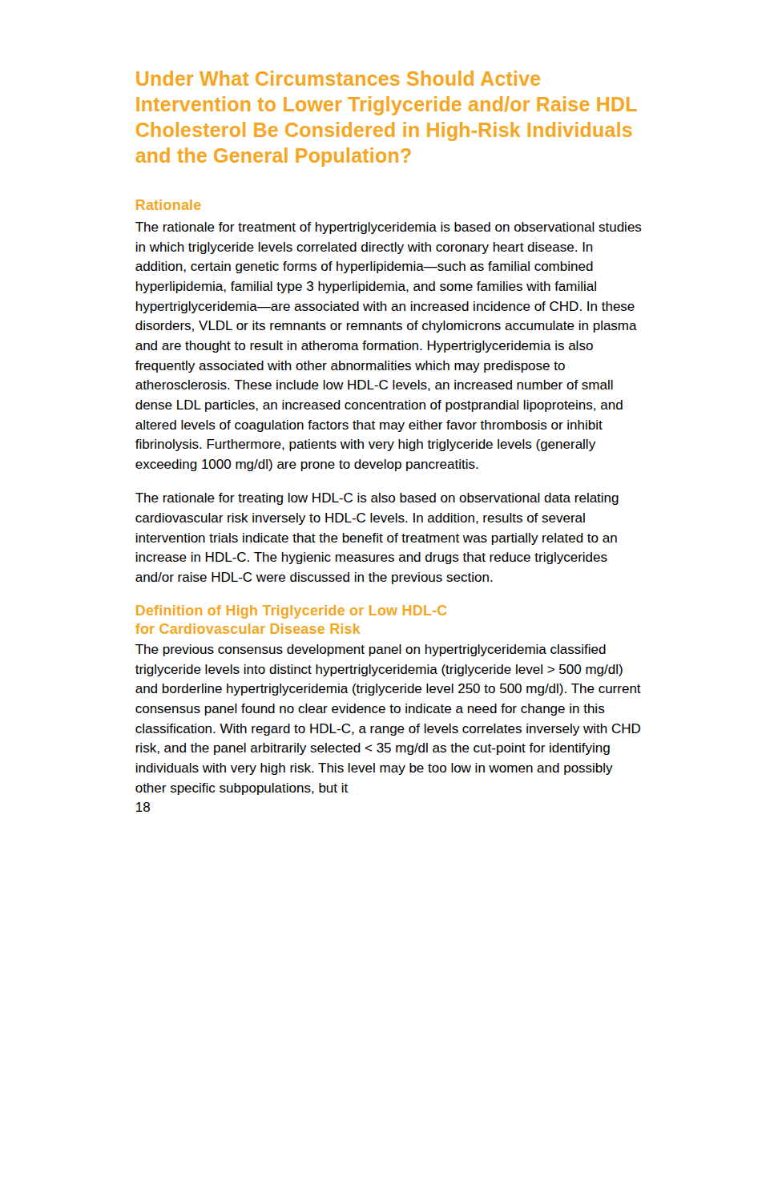Under What Circumstances Should Active Intervention to Lower Triglyceride and/or Raise HDL Cholesterol Be Considered in High-Risk Individuals and the General Population?
Rationale
The rationale for treatment of hypertriglyceridemia is based on observational studies in which triglyceride levels correlated directly with coronary heart disease. In addition, certain genetic forms of hyperlipidemia—such as familial combined hyperlipidemia, familial type 3 hyperlipidemia, and some families with familial hypertriglyceridemia—are associated with an increased incidence of CHD. In these disorders, VLDL or its remnants or remnants of chylomicrons accumulate in plasma and are thought to result in atheroma formation. Hypertriglyceridemia is also frequently associated with other abnormalities which may predispose to atherosclerosis. These include low HDL-C levels, an increased number of small dense LDL particles, an increased concentration of postprandial lipoproteins, and altered levels of coagulation factors that may either favor thrombosis or inhibit fibrinolysis. Furthermore, patients with very high triglyceride levels (generally exceeding 1000 mg/dl) are prone to develop pancreatitis.
The rationale for treating low HDL-C is also based on observational data relating cardiovascular risk inversely to HDL-C levels. In addition, results of several intervention trials indicate that the benefit of treatment was partially related to an increase in HDL-C. The hygienic measures and drugs that reduce triglycerides and/or raise HDL-C were discussed in the previous section.
Definition of High Triglyceride or Low HDL-C
for Cardiovascular Disease Risk
The previous consensus development panel on hypertriglyceridemia classified triglyceride levels into distinct hypertriglyceridemia (triglyceride level > 500 mg/dl) and borderline hypertriglyceridemia (triglyceride level 250 to 500 mg/dl). The current consensus panel found no clear evidence to indicate a need for change in this classification. With regard to HDL-C, a range of levels correlates inversely with CHD risk, and the panel arbitrarily selected < 35 mg/dl as the cut-point for identifying individuals with very high risk. This level may be too low in women and possibly other specific subpopulations, but it
18